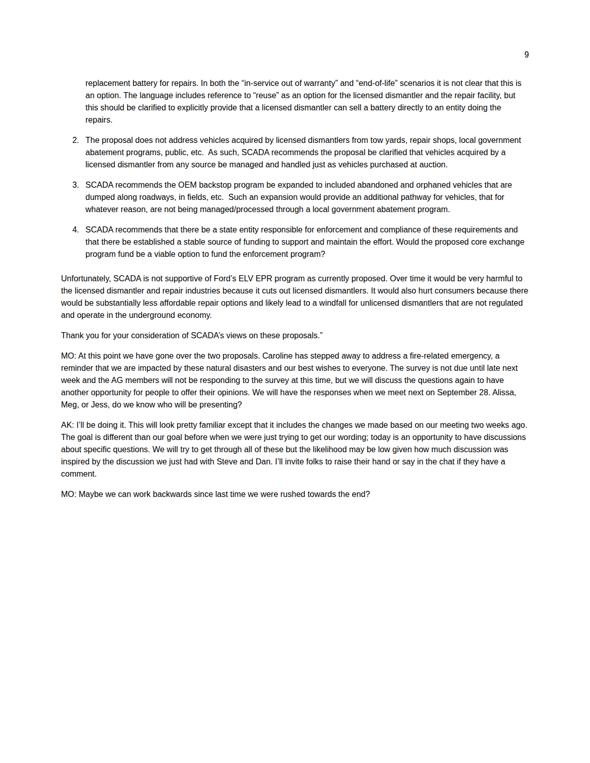9
replacement battery for repairs. In both the “in-service out of warranty” and “end-of-life” scenarios it is not clear that this is an option. The language includes reference to “reuse” as an option for the licensed dismantler and the repair facility, but this should be clarified to explicitly provide that a licensed dismantler can sell a battery directly to an entity doing the repairs.
The proposal does not address vehicles acquired by licensed dismantlers from tow yards, repair shops, local government abatement programs, public, etc. As such, SCADA recommends the proposal be clarified that vehicles acquired by a licensed dismantler from any source be managed and handled just as vehicles purchased at auction.
SCADA recommends the OEM backstop program be expanded to included abandoned and orphaned vehicles that are dumped along roadways, in fields, etc. Such an expansion would provide an additional pathway for vehicles, that for whatever reason, are not being managed/processed through a local government abatement program.
SCADA recommends that there be a state entity responsible for enforcement and compliance of these requirements and that there be established a stable source of funding to support and maintain the effort. Would the proposed core exchange program fund be a viable option to fund the enforcement program?
Unfortunately, SCADA is not supportive of Ford’s ELV EPR program as currently proposed. Over time it would be very harmful to the licensed dismantler and repair industries because it cuts out licensed dismantlers. It would also hurt consumers because there would be substantially less affordable repair options and likely lead to a windfall for unlicensed dismantlers that are not regulated and operate in the underground economy.
Thank you for your consideration of SCADA’s views on these proposals.”
MO: At this point we have gone over the two proposals. Caroline has stepped away to address a fire-related emergency, a reminder that we are impacted by these natural disasters and our best wishes to everyone. The survey is not due until late next week and the AG members will not be responding to the survey at this time, but we will discuss the questions again to have another opportunity for people to offer their opinions. We will have the responses when we meet next on September 28. Alissa, Meg, or Jess, do we know who will be presenting?
AK: I’ll be doing it. This will look pretty familiar except that it includes the changes we made based on our meeting two weeks ago. The goal is different than our goal before when we were just trying to get our wording; today is an opportunity to have discussions about specific questions. We will try to get through all of these but the likelihood may be low given how much discussion was inspired by the discussion we just had with Steve and Dan. I’ll invite folks to raise their hand or say in the chat if they have a comment.
MO: Maybe we can work backwards since last time we were rushed towards the end?